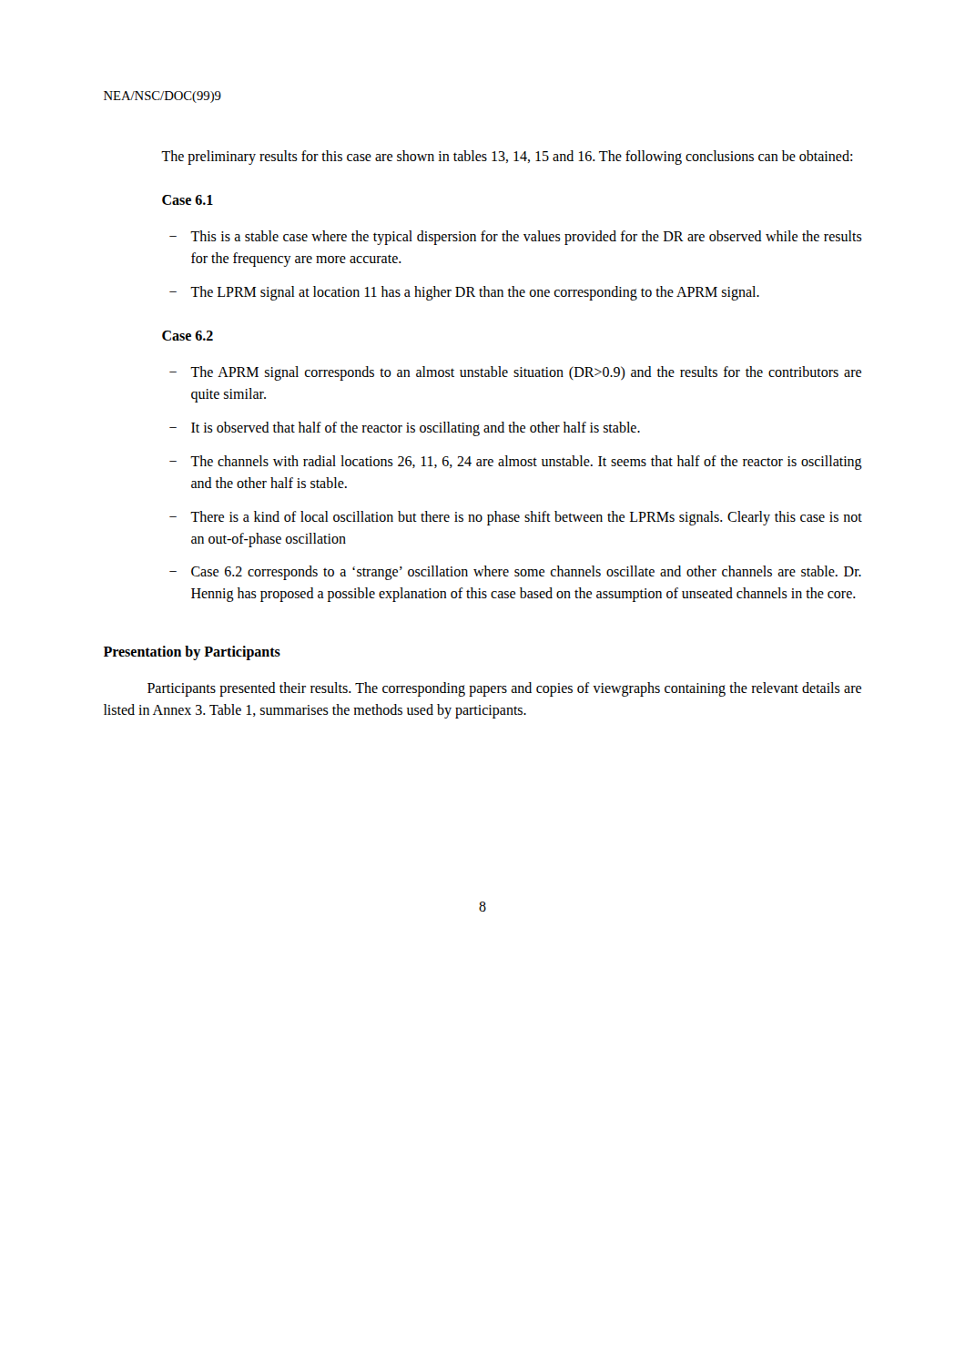NEA/NSC/DOC(99)9
The preliminary results for this case are shown in tables 13, 14, 15 and 16. The following conclusions can be obtained:
Case 6.1
This is a stable case where the typical dispersion for the values provided for the DR are observed while the results for the frequency are more accurate.
The LPRM signal at location 11 has a higher DR than the one corresponding to the APRM signal.
Case 6.2
The APRM signal corresponds to an almost unstable situation (DR>0.9) and the results for the contributors are quite similar.
It is observed that half of the reactor is oscillating and the other half is stable.
The channels with radial locations 26, 11, 6, 24 are almost unstable. It seems that half of the reactor is oscillating and the other half is stable.
There is a kind of local oscillation but there is no phase shift between the LPRMs signals. Clearly this case is not an out-of-phase oscillation
Case 6.2 corresponds to a ‘strange’ oscillation where some channels oscillate and other channels are stable. Dr. Hennig has proposed a possible explanation of this case based on the assumption of unseated channels in the core.
Presentation by Participants
Participants presented their results. The corresponding papers and copies of viewgraphs containing the relevant details are listed in Annex 3. Table 1, summarises the methods used by participants.
8